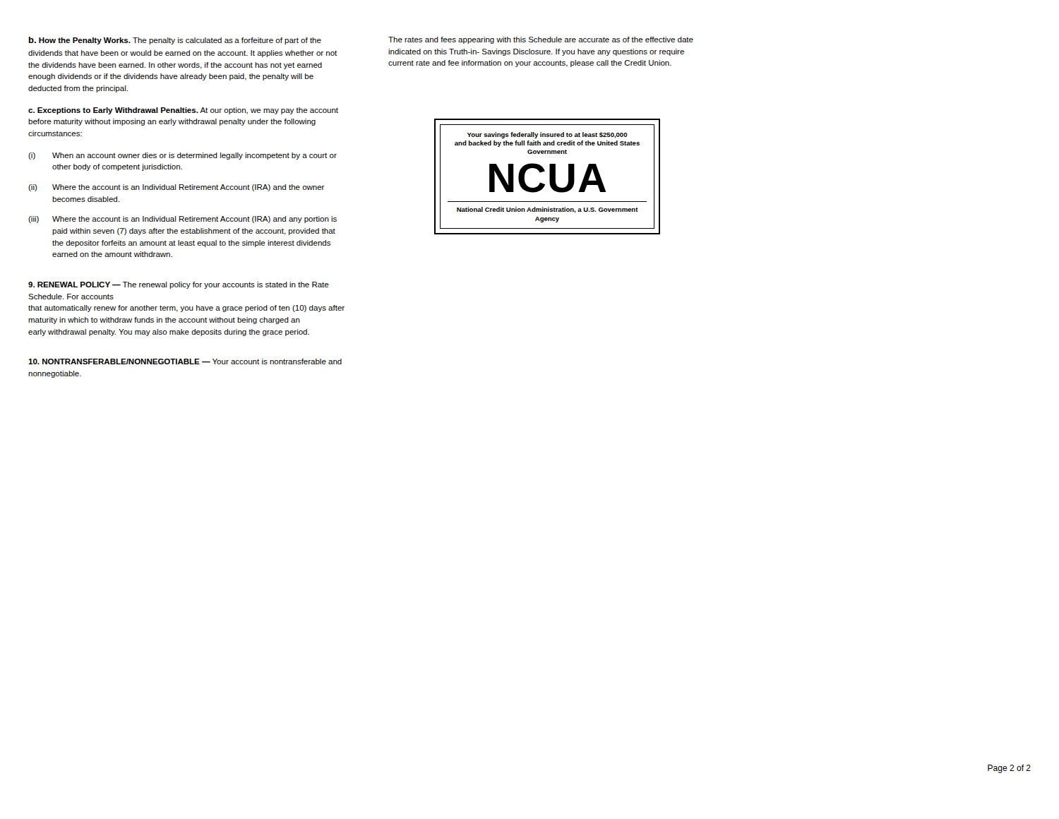b. How the Penalty Works. The penalty is calculated as a forfeiture of part of the dividends that have been or would be earned on the account. It applies whether or not the dividends have been earned. In other words, if the account has not yet earned enough dividends or if the dividends have already been paid, the penalty will be deducted from the principal.
c. Exceptions to Early Withdrawal Penalties. At our option, we may pay the account before maturity without imposing an early withdrawal penalty under the following circumstances:
(i) When an account owner dies or is determined legally incompetent by a court or other body of competent jurisdiction.
(ii) Where the account is an Individual Retirement Account (IRA) and the owner becomes disabled.
(iii) Where the account is an Individual Retirement Account (IRA) and any portion is paid within seven (7) days after the establishment of the account, provided that the depositor forfeits an amount at least equal to the simple interest dividends earned on the amount withdrawn.
9. RENEWAL POLICY — The renewal policy for your accounts is stated in the Rate Schedule. For accounts
that automatically renew for another term, you have a grace period of ten (10) days after maturity in which to withdraw funds in the account without being charged an
early withdrawal penalty. You may also make deposits during the grace period.
10. NONTRANSFERABLE/NONNEGOTIABLE — Your account is nontransferable and nonnegotiable.
The rates and fees appearing with this Schedule are accurate as of the effective date indicated on this Truth-in- Savings Disclosure. If you have any questions or require current rate and fee information on your accounts, please call the Credit Union.
Your savings federally insured to at least $250,000
and backed by the full faith and credit of the United States Government
NCUA
National Credit Union Administration, a U.S. Government Agency
Page 2 of 2